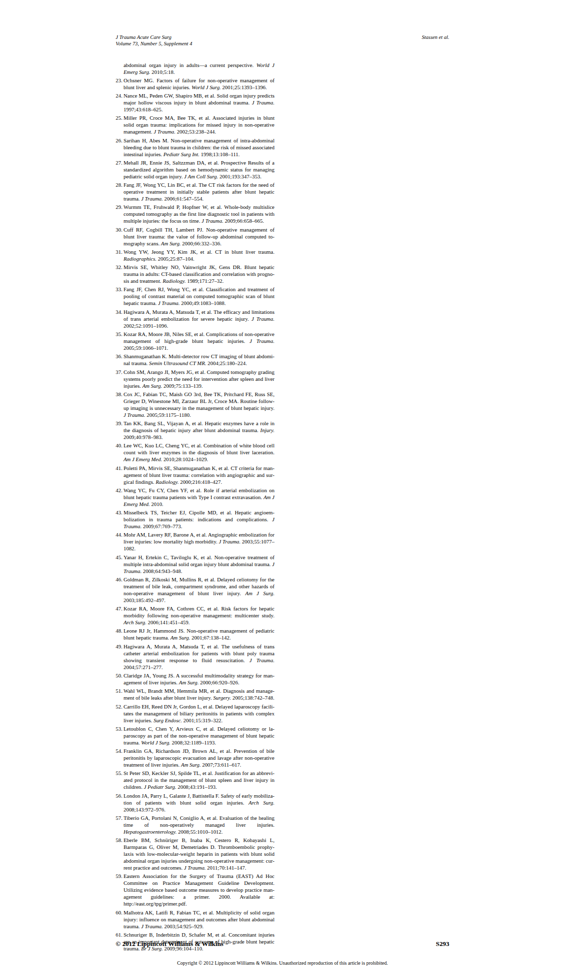J Trauma Acute Care Surg
Volume 73, Number 5, Supplement 4
Stassen et al.
abdominal organ injury in adults—a current perspective. World J Emerg Surg. 2010;5:18.
23. Ochsner MG. Factors of failure for non-operative management of blunt liver and splenic injuries. World J Surg. 2001;25:1393–1396.
24. Nance ML, Peden GW, Shapiro MB, et al. Solid organ injury predicts major hollow viscous injury in blunt abdominal trauma. J Trauma. 1997;43:618–625.
25. Miller PR, Croce MA, Bee TK, et al. Associated injuries in blunt solid organ trauma: implications for missed injury in non-operative management. J Trauma. 2002;53:238–244.
26. Sarihan H, Abes M. Non-operative management of intra-abdominal bleeding due to blunt trauma in children: the risk of missed associated intestinal injuries. Pediatr Surg Int. 1998;13:108–111.
27. Mehall JR, Ennie JS, Saltzzman DA, et al. Prospective Results of a standardized algorithm based on hemodynamic status for managing pediatric solid organ injury. J Am Coll Surg. 2001;193:347–353.
28. Fang JF, Wong YC, Lin BC, et al. The CT risk factors for the need of operative treatment in initially stable patients after blunt hepatic trauma. J Trauma. 2006;61:547–554.
29. Wurmm TE, Fruhwald P, Hopfner W, et al. Whole-body multislice computed tomography as the first line diagnostic tool in patients with multiple injuries: the focus on time. J Trauma. 2009;66:658–665.
30. Cuff RF, Cogbill TH, Lambert PJ. Non-operative management of blunt liver trauma: the value of follow-up abdominal computed tomography scans. Am Surg. 2000;66:332–336.
31. Wong YW, Jeong YY, Kim JK, et al. CT in blunt liver trauma. Radiographics. 2005;25:87–104.
32. Mirvis SE, Whitley NO, Vainwright JK, Gens DR. Blunt hepatic trauma in adults: CT-based classification and correlation with prognosis and treatment. Radiology. 1989;171:27–32.
33. Fang JF, Chen RJ, Wong YC, et al. Classification and treatment of pooling of contrast material on computed tomographic scan of blunt hepatic trauma. J Trauma. 2000;49:1083–1088.
34. Hagiwara A, Murata A, Matsuda T, et al. The efficacy and limitations of trans arterial embolization for severe hepatic injury. J Trauma. 2002;52:1091–1096.
35. Kozar RA, Moore JB, Niles SE, et al. Complications of non-operative management of high-grade blunt hepatic injuries. J Trauma. 2005;59:1066–1071.
36. Shanmuganathan K. Multi-detector row CT imaging of blunt abdominal trauma. Semin Ultrasound CT MR. 2004;25:180–224.
37. Cohn SM, Arango JI, Myers JG, et al. Computed tomography grading systems poorly predict the need for intervention after spleen and liver injuries. Am Surg. 2009;75:133–139.
38. Cox JC, Fabian TC, Maish GO 3rd, Bee TK, Pritchard FE, Russ SE, Grieger D, Winestone MI, Zarzaur BL Jr, Croce MA. Routine follow-up imaging is unnecessary in the management of blunt hepatic injury. J Trauma. 2005;59:1175–1180.
39. Tan KK, Bang SL, Vijayan A, et al. Hepatic enzymes have a role in the diagnosis of hepatic injury after blunt abdominal trauma. Injury. 2009;40:978–983.
40. Lee WC, Kuo LC, Cheng YC, et al. Combination of white blood cell count with liver enzymes in the diagnosis of blunt liver laceration. Am J Emerg Med. 2010;28:1024–1029.
41. Poletti PA, Mirvis SE, Shanmuganathan K, et al. CT criteria for management of blunt liver trauma: correlation with angiographic and surgical findings. Radiology. 2000;216:418–427.
42. Wang YC, Fu CY, Chen YF, et al. Role if arterial embolization on blunt hepatic trauma patients with Type I contrast extravasation. Am J Emerg Med. 2010.
43. Misselbeck TS, Teicher EJ, Cipolle MD, et al. Hepatic angioembolization in trauma patients: indications and complications. J Trauma. 2009;67:769–773.
44. Mohr AM, Lavery RF, Barone A, et al. Angiographic embolization for liver injuries: low mortality high morbidity. J Trauma. 2003;55:1077–1082.
45. Yanar H, Ertekin C, Taviloglu K, et al. Non-operative treatment of multiple intra-abdominal solid organ injury blunt abdominal trauma. J Trauma. 2008;64:943–948.
46. Goldman R, Zilkoski M, Mullins R, et al. Delayed celiotomy for the treatment of bile leak, compartment syndrome, and other hazards of non-operative management of blunt liver injury. Am J Surg. 2003;185:492–497.
47. Kozar RA, Moore FA, Cothren CC, et al. Risk factors for hepatic morbidity following non-operative management: multicenter study. Arch Surg. 2006;141:451–459.
48. Leone RJ Jr, Hammond JS. Non-operative management of pediatric blunt hepatic trauma. Am Surg. 2001;67:138–142.
49. Hagiwara A, Murata A, Matsuda T, et al. The usefulness of trans catheter arterial embolization for patients with blunt poly trauma showing transient response to fluid resuscitation. J Trauma. 2004;57:271–277.
50. Claridge JA, Young JS. A successful multimodality strategy for management of liver injuries. Am Surg. 2000;66:920–926.
51. Wahl WL, Brandt MM, Hemmila MR, et al. Diagnosis and management of bile leaks after blunt liver injury. Surgery. 2005;138:742–748.
52. Carrillo EH, Reed DN Jr, Gordon L, et al. Delayed laparoscopy facilitates the management of biliary peritonitis in patients with complex liver injuries. Surg Endosc. 2001;15:319–322.
53. Letoublon C, Chen Y, Arvieux C, et al. Delayed celiotomy or laparoscopy as part of the non-operative management of blunt hepatic trauma. World J Surg. 2008;32:1189–1193.
54. Franklin GA, Richardson JD, Brown AL, et al. Prevention of bile peritonitis by laparoscopic evacuation and lavage after non-operative treatment of liver injuries. Am Surg. 2007;73:611–617.
55. St Peter SD, Keckler SJ, Spilde TL, et al. Justification for an abbreviated protocol in the management of blunt spleen and liver injury in children. J Pediatr Surg. 2008;43:191–193.
56. London JA, Parry L, Galante J, Battistella F. Safety of early mobilization of patients with blunt solid organ injuries. Arch Surg. 2008;143:972–976.
57. Tiberio GA, Portolani N, Coniglio A, et al. Evaluation of the healing time of non-operatively managed liver injuries. Hepatogastroenterology. 2008;55:1010–1012.
58. Eberle BM, Schnüriger B, Inaba K, Cestero R, Kobayashi L, Barmparas G, Oliver M, Demetriades D. Thromboembolic prophylaxis with low-molecular-weight heparin in patients with blunt solid abdominal organ injuries undergoing non-operative management: current practice and outcomes. J Trauma. 2011;70:141–147.
59. Eastern Association for the Surgery of Trauma (EAST) Ad Hoc Committee on Practice Management Guideline Development. Utilizing evidence based outcome measures to develop practice management guidelines: a primer. 2000. Available at: http://east.org/tpg/primer.pdf.
60. Malhotra AK, Latifi R, Fabian TC, et al. Multiplicity of solid organ injury: influence on management and outcomes after blunt abdominal trauma. J Trauma. 2003;54:925–929.
61. Schnuriger B, Inderbitzin D, Schafer M, et al. Concomitant injuries are an important determinant of outcome of high-grade blunt hepatic trauma. Br J Surg. 2009;96:104–110.
© 2012 Lippincott Williams & Wilkins
S293
Copyright © 2012 Lippincott Williams & Wilkins. Unauthorized reproduction of this article is prohibited.